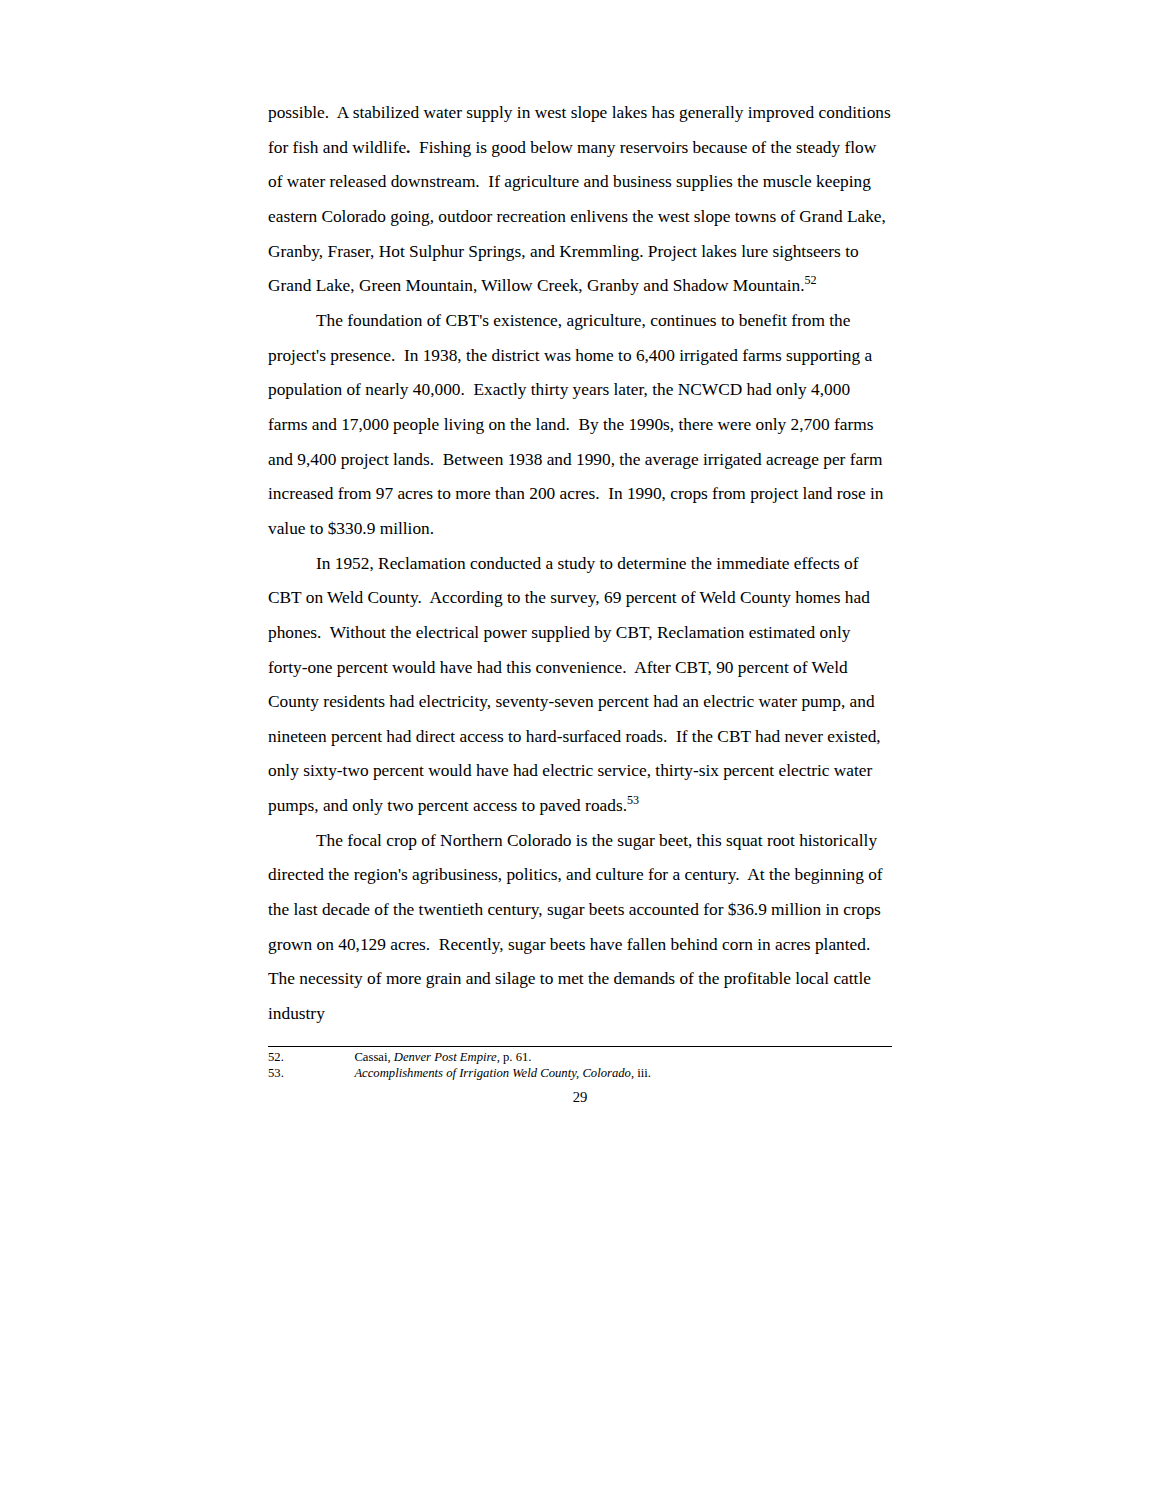possible. A stabilized water supply in west slope lakes has generally improved conditions for fish and wildlife. Fishing is good below many reservoirs because of the steady flow of water released downstream. If agriculture and business supplies the muscle keeping eastern Colorado going, outdoor recreation enlivens the west slope towns of Grand Lake, Granby, Fraser, Hot Sulphur Springs, and Kremmling. Project lakes lure sightseers to Grand Lake, Green Mountain, Willow Creek, Granby and Shadow Mountain.52
The foundation of CBT's existence, agriculture, continues to benefit from the project's presence. In 1938, the district was home to 6,400 irrigated farms supporting a population of nearly 40,000. Exactly thirty years later, the NCWCD had only 4,000 farms and 17,000 people living on the land. By the 1990s, there were only 2,700 farms and 9,400 project lands. Between 1938 and 1990, the average irrigated acreage per farm increased from 97 acres to more than 200 acres. In 1990, crops from project land rose in value to $330.9 million.
In 1952, Reclamation conducted a study to determine the immediate effects of CBT on Weld County. According to the survey, 69 percent of Weld County homes had phones. Without the electrical power supplied by CBT, Reclamation estimated only forty-one percent would have had this convenience. After CBT, 90 percent of Weld County residents had electricity, seventy-seven percent had an electric water pump, and nineteen percent had direct access to hard-surfaced roads. If the CBT had never existed, only sixty-two percent would have had electric service, thirty-six percent electric water pumps, and only two percent access to paved roads.53
The focal crop of Northern Colorado is the sugar beet, this squat root historically directed the region's agribusiness, politics, and culture for a century. At the beginning of the last decade of the twentieth century, sugar beets accounted for $36.9 million in crops grown on 40,129 acres. Recently, sugar beets have fallen behind corn in acres planted. The necessity of more grain and silage to met the demands of the profitable local cattle industry
| 52. | | Cassai, Denver Post Empire , p. 61. |
| 53. | | Accomplishments of Irrigation Weld County, Colorado , iii. |
29